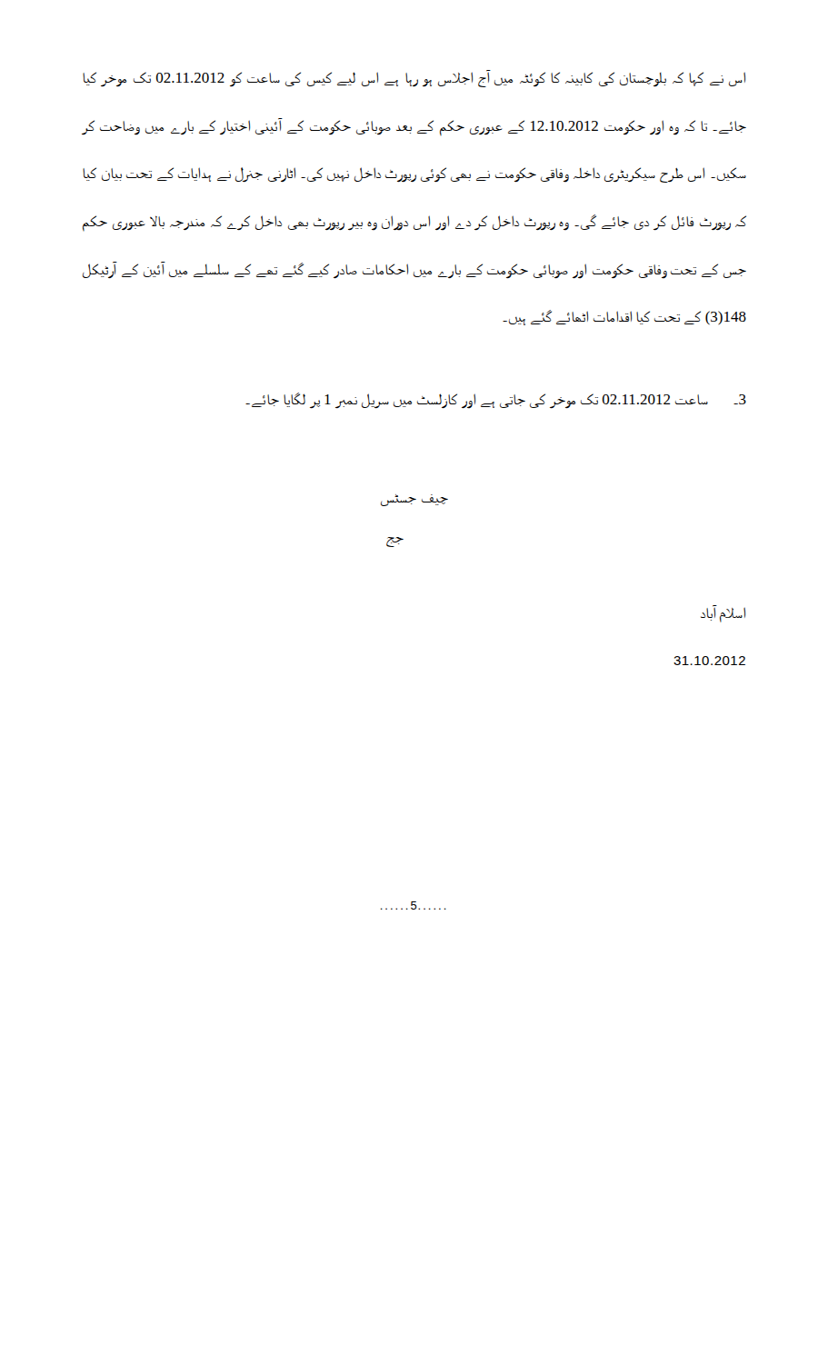اس نے کہا کہ بلوچستان کی کابینہ کا کوئٹہ میں آج اجلاس ہو رہا ہے اس لیے کیس کی ساعت کو 02.11.2012 تک موخر کیا جائے۔ تا کہ وہ اور حکومت 12.10.2012 کے عبوری حکم کے بعد صوبائی حکومت کے آئینی اختیار کے بارے میں وضاحت کر سکیں۔ اس طرح سیکریٹری داخلہ وفاقی حکومت نے بھی کوئی رپورٹ داخل نہیں کی۔ اٹارنی جنرل نے ہدایات کے تحت بیان کیا کہ رپورٹ فائل کر دی جائے گی۔ وہ رپورٹ داخل کر دے اور اس دوران وہ بیر رپورٹ بھی داخل کرے کہ مندرجہ بالا عبوری حکم جس کے تحت وفاقی حکومت اور صوبائی حکومت کے بارے میں احکامات صادر کیے گئے تھے کے سلسلے میں آئین کے آرٹیکل 148(3) کے تحت کیا اقدامات اٹھائے گئے ہیں۔
3۔ ساعت 02.11.2012 تک موخر کی جاتی ہے اور کازلسٹ میں سریل نمبر 1 پر لگایا جائے۔
چیف جسٹس جج
اسلام آباد
31.10.2012
...... 5......